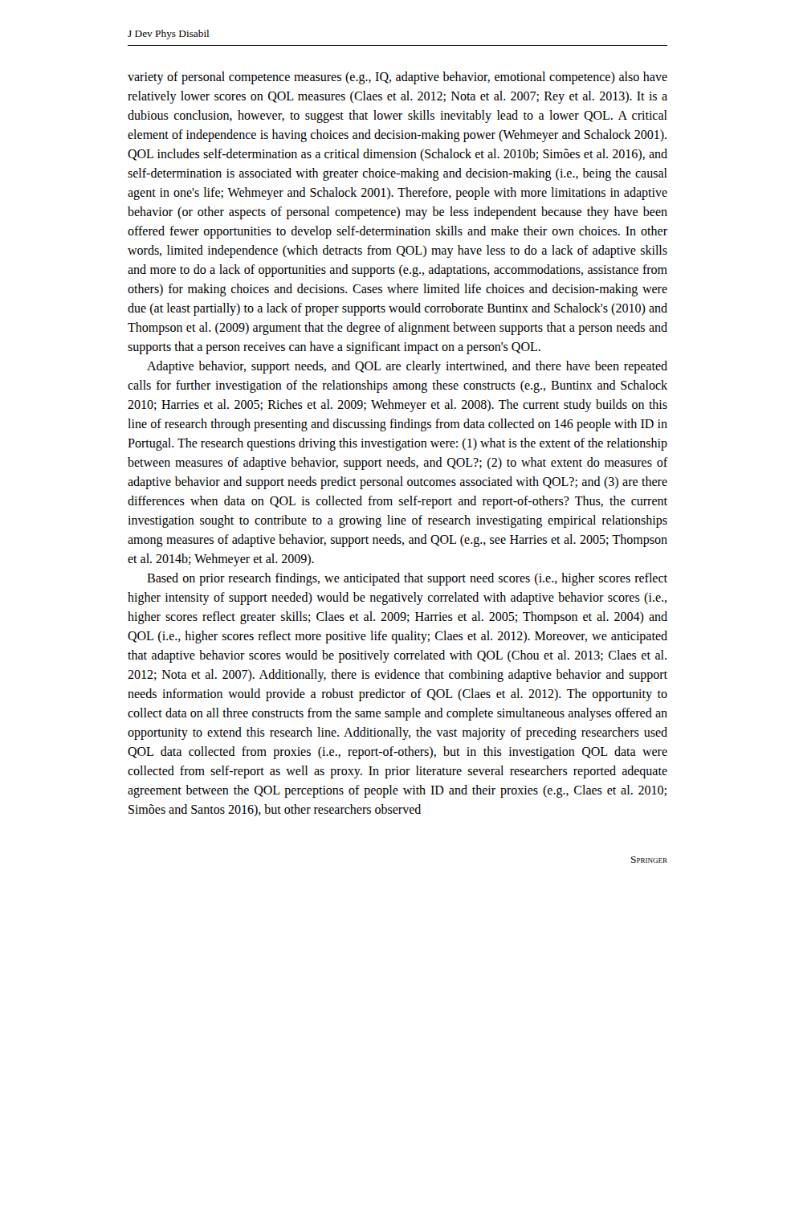J Dev Phys Disabil
variety of personal competence measures (e.g., IQ, adaptive behavior, emotional competence) also have relatively lower scores on QOL measures (Claes et al. 2012; Nota et al. 2007; Rey et al. 2013). It is a dubious conclusion, however, to suggest that lower skills inevitably lead to a lower QOL. A critical element of independence is having choices and decision-making power (Wehmeyer and Schalock 2001). QOL includes self-determination as a critical dimension (Schalock et al. 2010b; Simões et al. 2016), and self-determination is associated with greater choice-making and decision-making (i.e., being the causal agent in one's life; Wehmeyer and Schalock 2001). Therefore, people with more limitations in adaptive behavior (or other aspects of personal competence) may be less independent because they have been offered fewer opportunities to develop self-determination skills and make their own choices. In other words, limited independence (which detracts from QOL) may have less to do a lack of adaptive skills and more to do a lack of opportunities and supports (e.g., adaptations, accommodations, assistance from others) for making choices and decisions. Cases where limited life choices and decision-making were due (at least partially) to a lack of proper supports would corroborate Buntinx and Schalock's (2010) and Thompson et al. (2009) argument that the degree of alignment between supports that a person needs and supports that a person receives can have a significant impact on a person's QOL.
Adaptive behavior, support needs, and QOL are clearly intertwined, and there have been repeated calls for further investigation of the relationships among these constructs (e.g., Buntinx and Schalock 2010; Harries et al. 2005; Riches et al. 2009; Wehmeyer et al. 2008). The current study builds on this line of research through presenting and discussing findings from data collected on 146 people with ID in Portugal. The research questions driving this investigation were: (1) what is the extent of the relationship between measures of adaptive behavior, support needs, and QOL?; (2) to what extent do measures of adaptive behavior and support needs predict personal outcomes associated with QOL?; and (3) are there differences when data on QOL is collected from self-report and report-of-others? Thus, the current investigation sought to contribute to a growing line of research investigating empirical relationships among measures of adaptive behavior, support needs, and QOL (e.g., see Harries et al. 2005; Thompson et al. 2014b; Wehmeyer et al. 2009).
Based on prior research findings, we anticipated that support need scores (i.e., higher scores reflect higher intensity of support needed) would be negatively correlated with adaptive behavior scores (i.e., higher scores reflect greater skills; Claes et al. 2009; Harries et al. 2005; Thompson et al. 2004) and QOL (i.e., higher scores reflect more positive life quality; Claes et al. 2012). Moreover, we anticipated that adaptive behavior scores would be positively correlated with QOL (Chou et al. 2013; Claes et al. 2012; Nota et al. 2007). Additionally, there is evidence that combining adaptive behavior and support needs information would provide a robust predictor of QOL (Claes et al. 2012). The opportunity to collect data on all three constructs from the same sample and complete simultaneous analyses offered an opportunity to extend this research line. Additionally, the vast majority of preceding researchers used QOL data collected from proxies (i.e., report-of-others), but in this investigation QOL data were collected from self-report as well as proxy. In prior literature several researchers reported adequate agreement between the QOL perceptions of people with ID and their proxies (e.g., Claes et al. 2010; Simões and Santos 2016), but other researchers observed
Springer